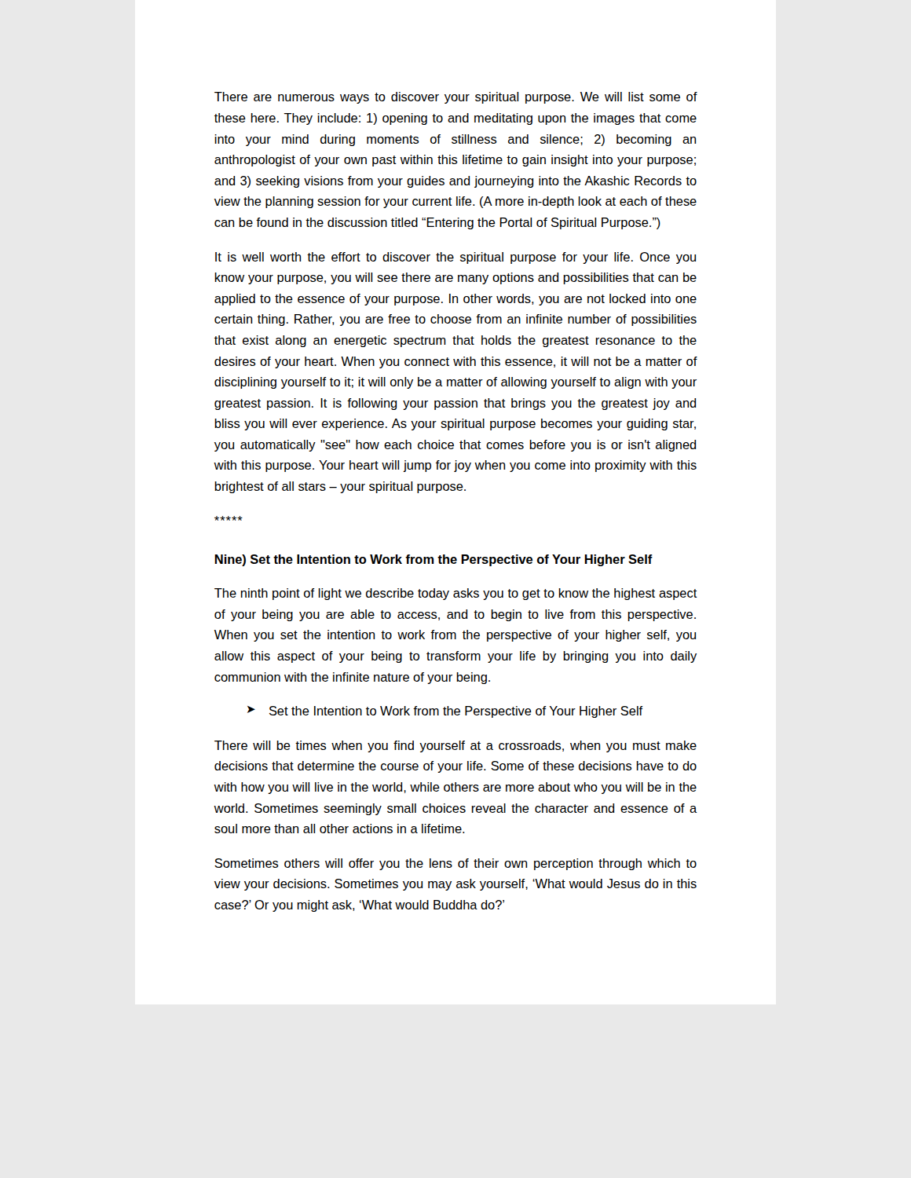There are numerous ways to discover your spiritual purpose. We will list some of these here. They include: 1) opening to and meditating upon the images that come into your mind during moments of stillness and silence; 2) becoming an anthropologist of your own past within this lifetime to gain insight into your purpose; and 3) seeking visions from your guides and journeying into the Akashic Records to view the planning session for your current life. (A more in-depth look at each of these can be found in the discussion titled “Entering the Portal of Spiritual Purpose.”)
It is well worth the effort to discover the spiritual purpose for your life. Once you know your purpose, you will see there are many options and possibilities that can be applied to the essence of your purpose. In other words, you are not locked into one certain thing. Rather, you are free to choose from an infinite number of possibilities that exist along an energetic spectrum that holds the greatest resonance to the desires of your heart. When you connect with this essence, it will not be a matter of disciplining yourself to it; it will only be a matter of allowing yourself to align with your greatest passion. It is following your passion that brings you the greatest joy and bliss you will ever experience. As your spiritual purpose becomes your guiding star, you automatically "see" how each choice that comes before you is or isn't aligned with this purpose. Your heart will jump for joy when you come into proximity with this brightest of all stars – your spiritual purpose.
*****
Nine) Set the Intention to Work from the Perspective of Your Higher Self
The ninth point of light we describe today asks you to get to know the highest aspect of your being you are able to access, and to begin to live from this perspective. When you set the intention to work from the perspective of your higher self, you allow this aspect of your being to transform your life by bringing you into daily communion with the infinite nature of your being.
Set the Intention to Work from the Perspective of Your Higher Self
There will be times when you find yourself at a crossroads, when you must make decisions that determine the course of your life. Some of these decisions have to do with how you will live in the world, while others are more about who you will be in the world. Sometimes seemingly small choices reveal the character and essence of a soul more than all other actions in a lifetime.
Sometimes others will offer you the lens of their own perception through which to view your decisions. Sometimes you may ask yourself, ‘What would Jesus do in this case?’ Or you might ask, ‘What would Buddha do?’